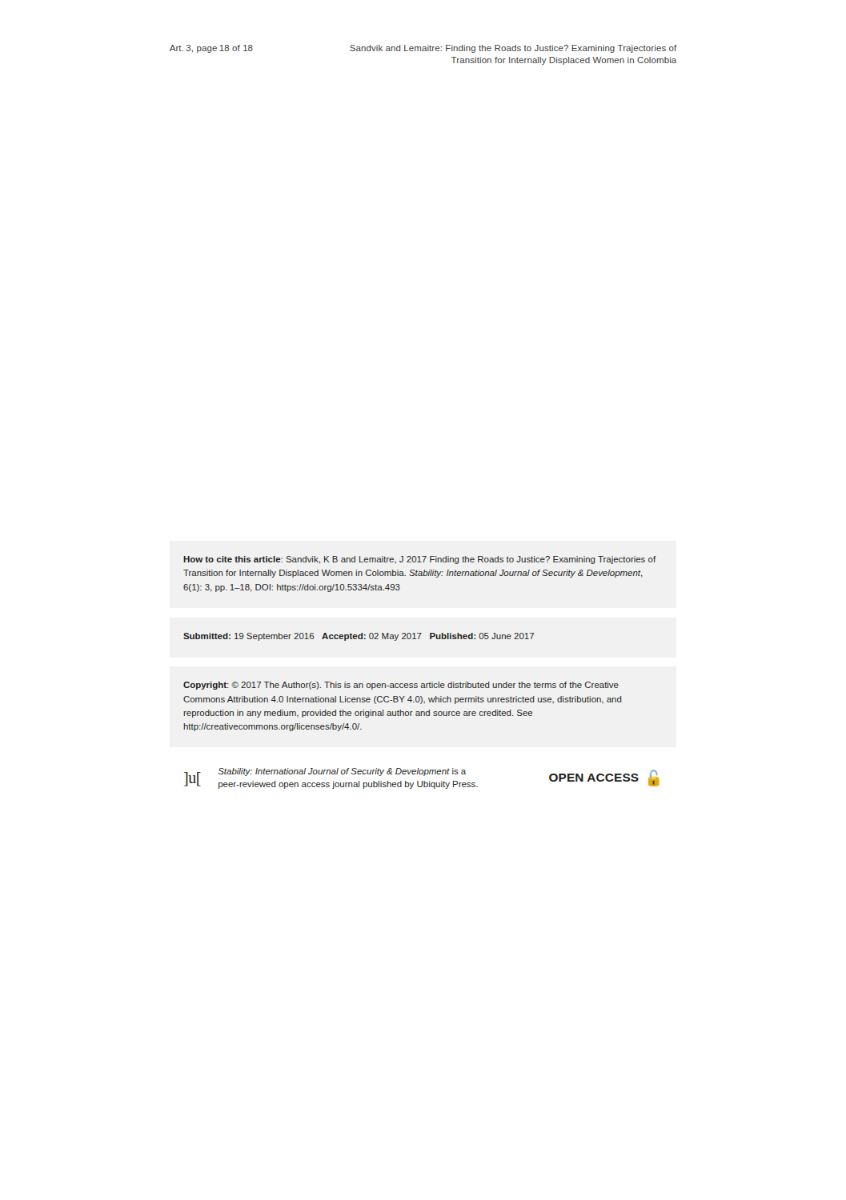Art. 3, page 18 of 18
Sandvik and Lemaitre: Finding the Roads to Justice? Examining Trajectories of
Transition for Internally Displaced Women in Colombia
How to cite this article: Sandvik, K B and Lemaitre, J 2017 Finding the Roads to Justice? Examining Trajectories of Transition for Internally Displaced Women in Colombia. Stability: International Journal of Security & Development, 6(1): 3, pp. 1–18, DOI: https://doi.org/10.5334/sta.493
Submitted: 19 September 2016 Accepted: 02 May 2017 Published: 05 June 2017
Copyright: © 2017 The Author(s). This is an open-access article distributed under the terms of the Creative Commons Attribution 4.0 International License (CC-BY 4.0), which permits unrestricted use, distribution, and reproduction in any medium, provided the original author and source are credited. See http://creativecommons.org/licenses/by/4.0/.
]u[
Stability: International Journal of Security & Development is a
peer-reviewed open access journal published by Ubiquity Press.
OPEN ACCESS 🔓